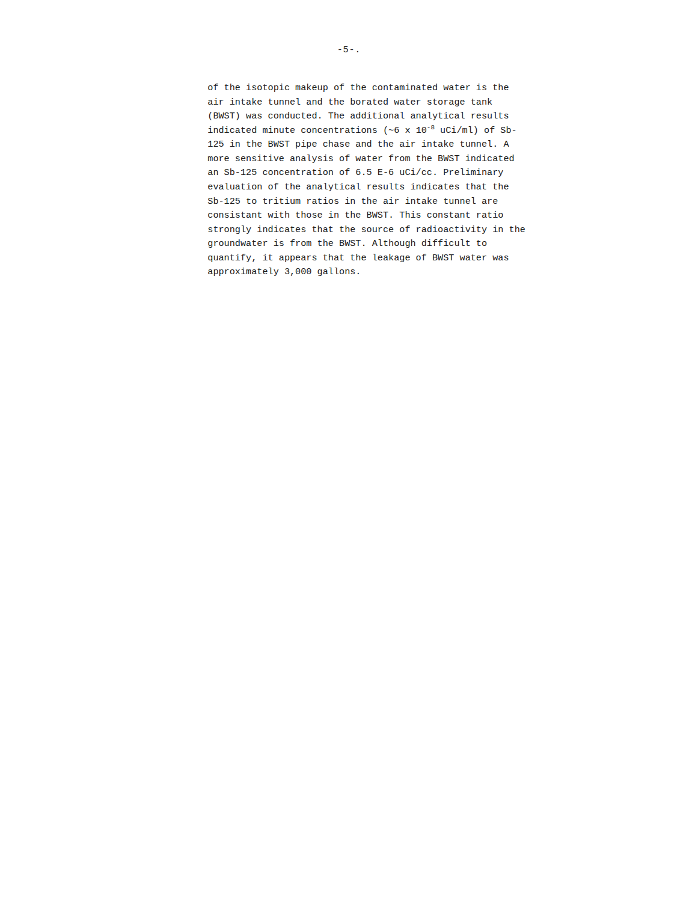-5-.
of the isotopic makeup of the contaminated water is the air intake tunnel and the borated water storage tank (BWST) was conducted. The additional analytical results indicated minute concentrations (~6 x 10-8 uCi/ml) of Sb-125 in the BWST pipe chase and the air intake tunnel. A more sensitive analysis of water from the BWST indicated an Sb-125 concentration of 6.5 E-6 uCi/cc. Preliminary evaluation of the analytical results indicates that the Sb-125 to tritium ratios in the air intake tunnel are consistant with those in the BWST. This constant ratio strongly indicates that the source of radioactivity in the groundwater is from the BWST. Although difficult to quantify, it appears that the leakage of BWST water was approximately 3,000 gallons.